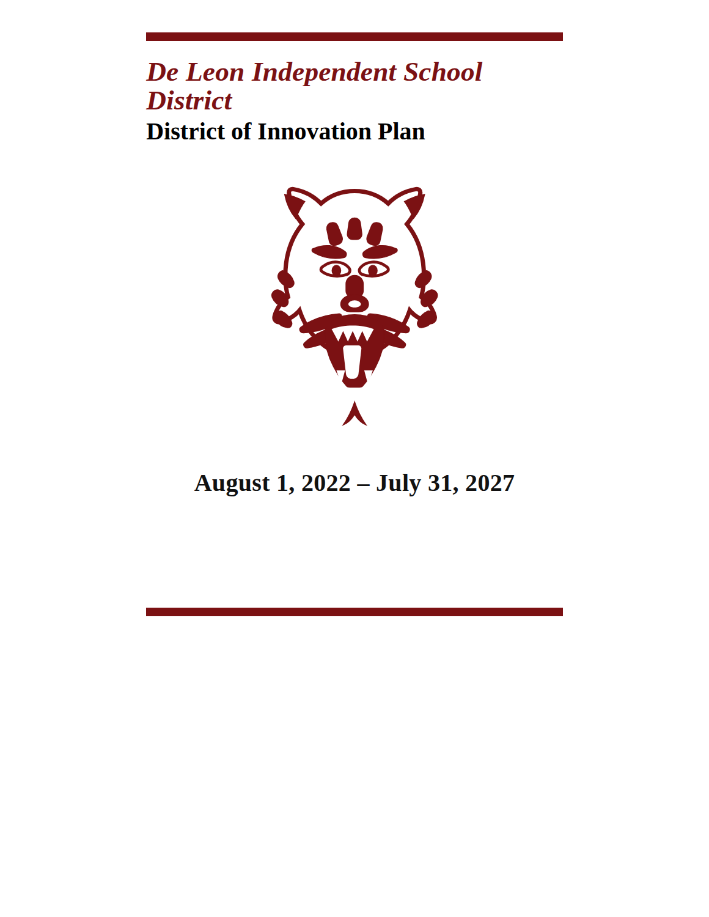De Leon Independent School District
District of Innovation Plan
De Leon Bearcats mascot
August 1, 2022 – July 31, 2027